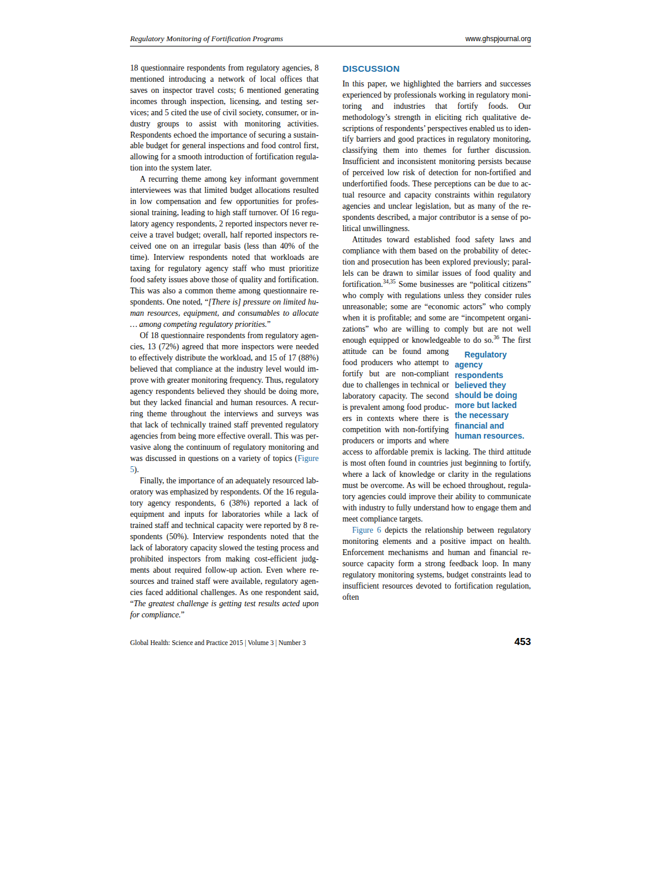Regulatory Monitoring of Fortification Programs www.ghspjournal.org
18 questionnaire respondents from regulatory agencies, 8 mentioned introducing a network of local offices that saves on inspector travel costs; 6 mentioned generating incomes through inspection, licensing, and testing services; and 5 cited the use of civil society, consumer, or industry groups to assist with monitoring activities. Respondents echoed the importance of securing a sustainable budget for general inspections and food control first, allowing for a smooth introduction of fortification regulation into the system later.
A recurring theme among key informant government interviewees was that limited budget allocations resulted in low compensation and few opportunities for professional training, leading to high staff turnover. Of 16 regulatory agency respondents, 2 reported inspectors never receive a travel budget; overall, half reported inspectors received one on an irregular basis (less than 40% of the time). Interview respondents noted that workloads are taxing for regulatory agency staff who must prioritize food safety issues above those of quality and fortification. This was also a common theme among questionnaire respondents. One noted, “[There is] pressure on limited human resources, equipment, and consumables to allocate … among competing regulatory priorities.”
Of 18 questionnaire respondents from regulatory agencies, 13 (72%) agreed that more inspectors were needed to effectively distribute the workload, and 15 of 17 (88%) believed that compliance at the industry level would improve with greater monitoring frequency. Thus, regulatory agency respondents believed they should be doing more, but they lacked financial and human resources. A recurring theme throughout the interviews and surveys was that lack of technically trained staff prevented regulatory agencies from being more effective overall. This was pervasive along the continuum of regulatory monitoring and was discussed in questions on a variety of topics (Figure 5).
Finally, the importance of an adequately resourced laboratory was emphasized by respondents. Of the 16 regulatory agency respondents, 6 (38%) reported a lack of equipment and inputs for laboratories while a lack of trained staff and technical capacity were reported by 8 respondents (50%). Interview respondents noted that the lack of laboratory capacity slowed the testing process and prohibited inspectors from making cost-efficient judgments about required follow-up action. Even where resources and trained staff were available, regulatory agencies faced additional challenges. As one respondent said, “The greatest challenge is getting test results acted upon for compliance.”
DISCUSSION
In this paper, we highlighted the barriers and successes experienced by professionals working in regulatory monitoring and industries that fortify foods. Our methodology’s strength in eliciting rich qualitative descriptions of respondents’ perspectives enabled us to identify barriers and good practices in regulatory monitoring, classifying them into themes for further discussion. Insufficient and inconsistent monitoring persists because of perceived low risk of detection for non-fortified and underfortified foods. These perceptions can be due to actual resource and capacity constraints within regulatory agencies and unclear legislation, but as many of the respondents described, a major contributor is a sense of political unwillingness.
Attitudes toward established food safety laws and compliance with them based on the probability of detection and prosecution has been explored previously; parallels can be drawn to similar issues of food quality and fortification.34,35 Some businesses are “political citizens” who comply with regulations unless they consider rules unreasonable; some are “economic actors” who comply when it is profitable; and some are “incompetent organizations” who are willing to comply but are not well enough equipped or knowledgeable to do so.36 Regulatory agency respondents believed they should be doing more but lacked the necessary financial and human resources. The first attitude can be found among food producers who attempt to fortify but are non-compliant due to challenges in technical or laboratory capacity. The second is prevalent among food producers in contexts where there is competition with non-fortifying producers or imports and where access to affordable premix is lacking. The third attitude is most often found in countries just beginning to fortify, where a lack of knowledge or clarity in the regulations must be overcome. As will be echoed throughout, regulatory agencies could improve their ability to communicate with industry to fully understand how to engage them and meet compliance targets.
Figure 6 depicts the relationship between regulatory monitoring elements and a positive impact on health. Enforcement mechanisms and human and financial resource capacity form a strong feedback loop. In many regulatory monitoring systems, budget constraints lead to insufficient resources devoted to fortification regulation, often
Global Health: Science and Practice 2015 | Volume 3 | Number 3 453